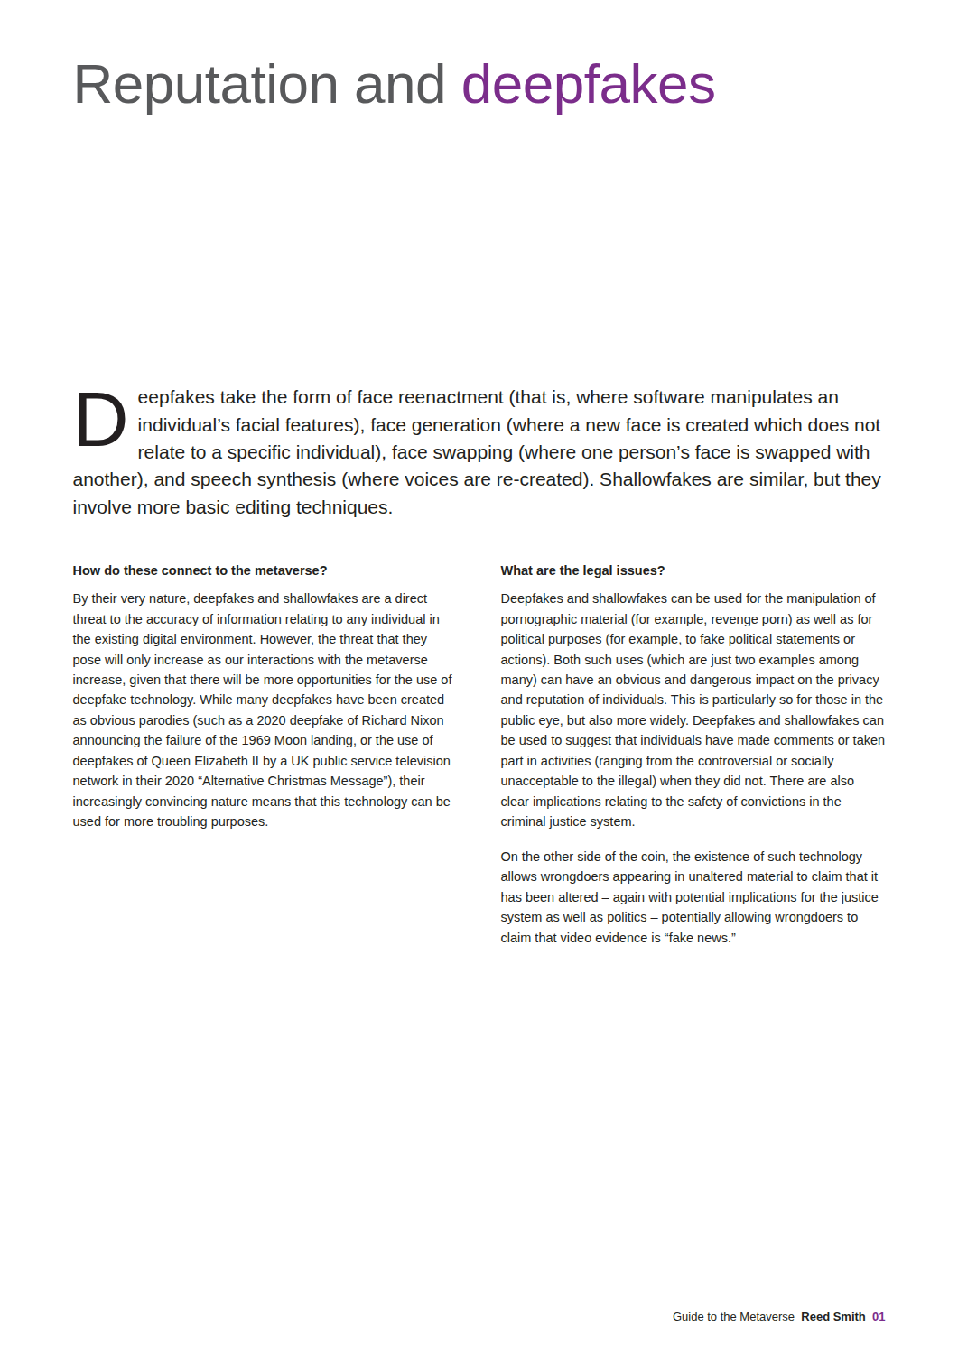Reputation and deepfakes
Deepfakes take the form of face reenactment (that is, where software manipulates an individual’s facial features), face generation (where a new face is created which does not relate to a specific individual), face swapping (where one person’s face is swapped with another), and speech synthesis (where voices are re-created). Shallowfakes are similar, but they involve more basic editing techniques.
How do these connect to the metaverse?
By their very nature, deepfakes and shallowfakes are a direct threat to the accuracy of information relating to any individual in the existing digital environment. However, the threat that they pose will only increase as our interactions with the metaverse increase, given that there will be more opportunities for the use of deepfake technology. While many deepfakes have been created as obvious parodies (such as a 2020 deepfake of Richard Nixon announcing the failure of the 1969 Moon landing, or the use of deepfakes of Queen Elizabeth II by a UK public service television network in their 2020 “Alternative Christmas Message”), their increasingly convincing nature means that this technology can be used for more troubling purposes.
What are the legal issues?
Deepfakes and shallowfakes can be used for the manipulation of pornographic material (for example, revenge porn) as well as for political purposes (for example, to fake political statements or actions). Both such uses (which are just two examples among many) can have an obvious and dangerous impact on the privacy and reputation of individuals. This is particularly so for those in the public eye, but also more widely. Deepfakes and shallowfakes can be used to suggest that individuals have made comments or taken part in activities (ranging from the controversial or socially unacceptable to the illegal) when they did not. There are also clear implications relating to the safety of convictions in the criminal justice system.
On the other side of the coin, the existence of such technology allows wrongdoers appearing in unaltered material to claim that it has been altered – again with potential implications for the justice system as well as politics – potentially allowing wrongdoers to claim that video evidence is “fake news.”
Guide to the Metaverse Reed Smith 01